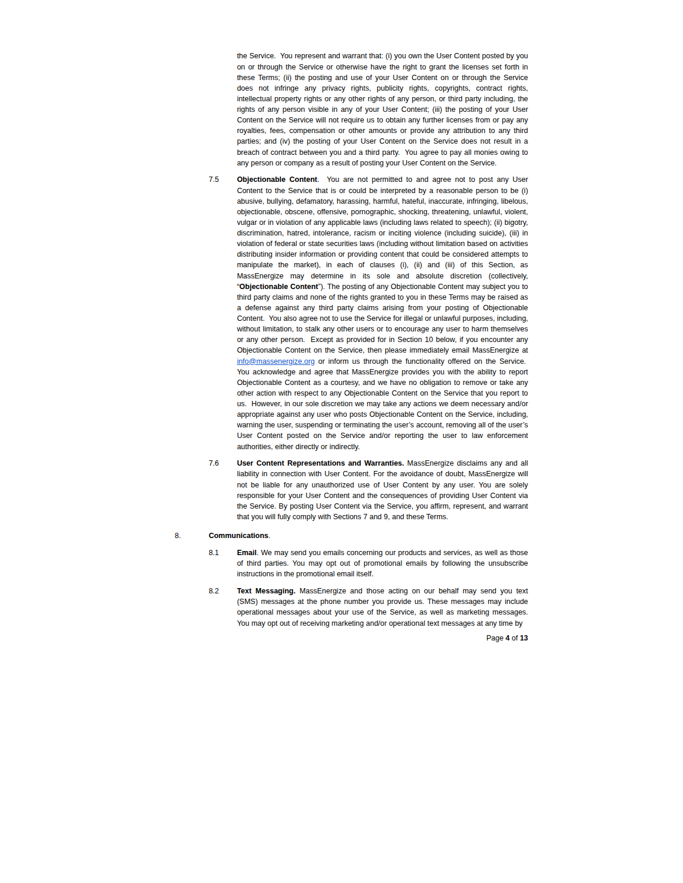the Service. You represent and warrant that: (i) you own the User Content posted by you on or through the Service or otherwise have the right to grant the licenses set forth in these Terms; (ii) the posting and use of your User Content on or through the Service does not infringe any privacy rights, publicity rights, copyrights, contract rights, intellectual property rights or any other rights of any person, or third party including, the rights of any person visible in any of your User Content; (iii) the posting of your User Content on the Service will not require us to obtain any further licenses from or pay any royalties, fees, compensation or other amounts or provide any attribution to any third parties; and (iv) the posting of your User Content on the Service does not result in a breach of contract between you and a third party. You agree to pay all monies owing to any person or company as a result of posting your User Content on the Service.
7.5
Objectionable Content. You are not permitted to and agree not to post any User Content to the Service that is or could be interpreted by a reasonable person to be (i) abusive, bullying, defamatory, harassing, harmful, hateful, inaccurate, infringing, libelous, objectionable, obscene, offensive, pornographic, shocking, threatening, unlawful, violent, vulgar or in violation of any applicable laws (including laws related to speech); (ii) bigotry, discrimination, hatred, intolerance, racism or inciting violence (including suicide), (iii) in violation of federal or state securities laws (including without limitation based on activities distributing insider information or providing content that could be considered attempts to manipulate the market), in each of clauses (i), (ii) and (iii) of this Section, as MassEnergize may determine in its sole and absolute discretion (collectively, “Objectionable Content”). The posting of any Objectionable Content may subject you to third party claims and none of the rights granted to you in these Terms may be raised as a defense against any third party claims arising from your posting of Objectionable Content. You also agree not to use the Service for illegal or unlawful purposes, including, without limitation, to stalk any other users or to encourage any user to harm themselves or any other person. Except as provided for in Section 10 below, if you encounter any Objectionable Content on the Service, then please immediately email MassEnergize at info@massenergize.org or inform us through the functionality offered on the Service. You acknowledge and agree that MassEnergize provides you with the ability to report Objectionable Content as a courtesy, and we have no obligation to remove or take any other action with respect to any Objectionable Content on the Service that you report to us. However, in our sole discretion we may take any actions we deem necessary and/or appropriate against any user who posts Objectionable Content on the Service, including, warning the user, suspending or terminating the user’s account, removing all of the user’s User Content posted on the Service and/or reporting the user to law enforcement authorities, either directly or indirectly.
7.6
User Content Representations and Warranties. MassEnergize disclaims any and all liability in connection with User Content. For the avoidance of doubt, MassEnergize will not be liable for any unauthorized use of User Content by any user. You are solely responsible for your User Content and the consequences of providing User Content via the Service. By posting User Content via the Service, you affirm, represent, and warrant that you will fully comply with Sections 7 and 9, and these Terms.
8.
Communications.
8.1
Email. We may send you emails concerning our products and services, as well as those of third parties. You may opt out of promotional emails by following the unsubscribe instructions in the promotional email itself.
8.2
Text Messaging. MassEnergize and those acting on our behalf may send you text (SMS) messages at the phone number you provide us. These messages may include operational messages about your use of the Service, as well as marketing messages. You may opt out of receiving marketing and/or operational text messages at any time by
Page 4 of 13